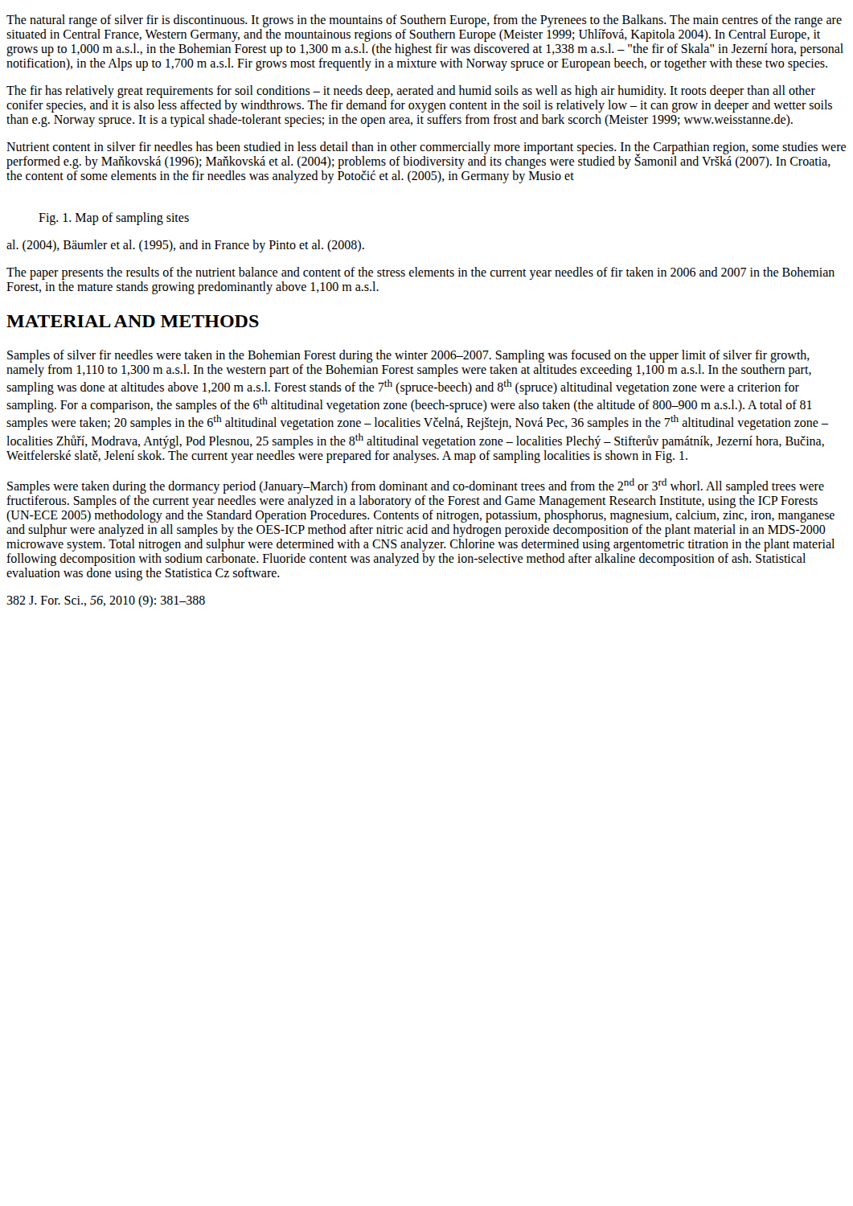The natural range of silver fir is discontinuous. It grows in the mountains of Southern Europe, from the Pyrenees to the Balkans. The main centres of the range are situated in Central France, Western Germany, and the mountainous regions of Southern Europe (Meister 1999; Uhlířová, Kapitola 2004). In Central Europe, it grows up to 1,000 m a.s.l., in the Bohemian Forest up to 1,300 m a.s.l. (the highest fir was discovered at 1,338 m a.s.l. – "the fir of Skala" in Jezerní hora, personal notification), in the Alps up to 1,700 m a.s.l. Fir grows most frequently in a mixture with Norway spruce or European beech, or together with these two species.
The fir has relatively great requirements for soil conditions – it needs deep, aerated and humid soils as well as high air humidity. It roots deeper than all other conifer species, and it is also less affected by windthrows. The fir demand for oxygen content in the soil is relatively low – it can grow in deeper and wetter soils than e.g. Norway spruce. It is a typical shade-tolerant species; in the open area, it suffers from frost and bark scorch (Meister 1999; www.weisstanne.de).
Nutrient content in silver fir needles has been studied in less detail than in other commercially more important species. In the Carpathian region, some studies were performed e.g. by Maňkovská (1996); Maňkovská et al. (2004); problems of biodiversity and its changes were studied by Šamonil and Vršká (2007). In Croatia, the content of some elements in the fir needles was analyzed by Potočić et al. (2005), in Germany by Musio et
Fig. 1. Map of sampling sites
al. (2004), Bäumler et al. (1995), and in France by Pinto et al. (2008).
The paper presents the results of the nutrient balance and content of the stress elements in the current year needles of fir taken in 2006 and 2007 in the Bohemian Forest, in the mature stands growing predominantly above 1,100 m a.s.l.
MATERIAL AND METHODS
Samples of silver fir needles were taken in the Bohemian Forest during the winter 2006–2007. Sampling was focused on the upper limit of silver fir growth, namely from 1,110 to 1,300 m a.s.l. In the western part of the Bohemian Forest samples were taken at altitudes exceeding 1,100 m a.s.l. In the southern part, sampling was done at altitudes above 1,200 m a.s.l. Forest stands of the 7th (spruce-beech) and 8th (spruce) altitudinal vegetation zone were a criterion for sampling. For a comparison, the samples of the 6th altitudinal vegetation zone (beech-spruce) were also taken (the altitude of 800–900 m a.s.l.). A total of 81 samples were taken; 20 samples in the 6th altitudinal vegetation zone – localities Včelná, Rejštejn, Nová Pec, 36 samples in the 7th altitudinal vegetation zone – localities Zhůří, Modrava, Antýgl, Pod Plesnou, 25 samples in the 8th altitudinal vegetation zone – localities Plechý – Stifterův památník, Jezerní hora, Bučina, Weitfelerské slatě, Jelení skok. The current year needles were prepared for analyses. A map of sampling localities is shown in Fig. 1.
Samples were taken during the dormancy period (January–March) from dominant and co-dominant trees and from the 2nd or 3rd whorl. All sampled trees were fructiferous. Samples of the current year needles were analyzed in a laboratory of the Forest and Game Management Research Institute, using the ICP Forests (UN-ECE 2005) methodology and the Standard Operation Procedures. Contents of nitrogen, potassium, phosphorus, magnesium, calcium, zinc, iron, manganese and sulphur were analyzed in all samples by the OES-ICP method after nitric acid and hydrogen peroxide decomposition of the plant material in an MDS-2000 microwave system. Total nitrogen and sulphur were determined with a CNS analyzer. Chlorine was determined using argentometric titration in the plant material following decomposition with sodium carbonate. Fluoride content was analyzed by the ion-selective method after alkaline decomposition of ash. Statistical evaluation was done using the Statistica Cz software.
382 J. For. Sci., 56, 2010 (9): 381–388